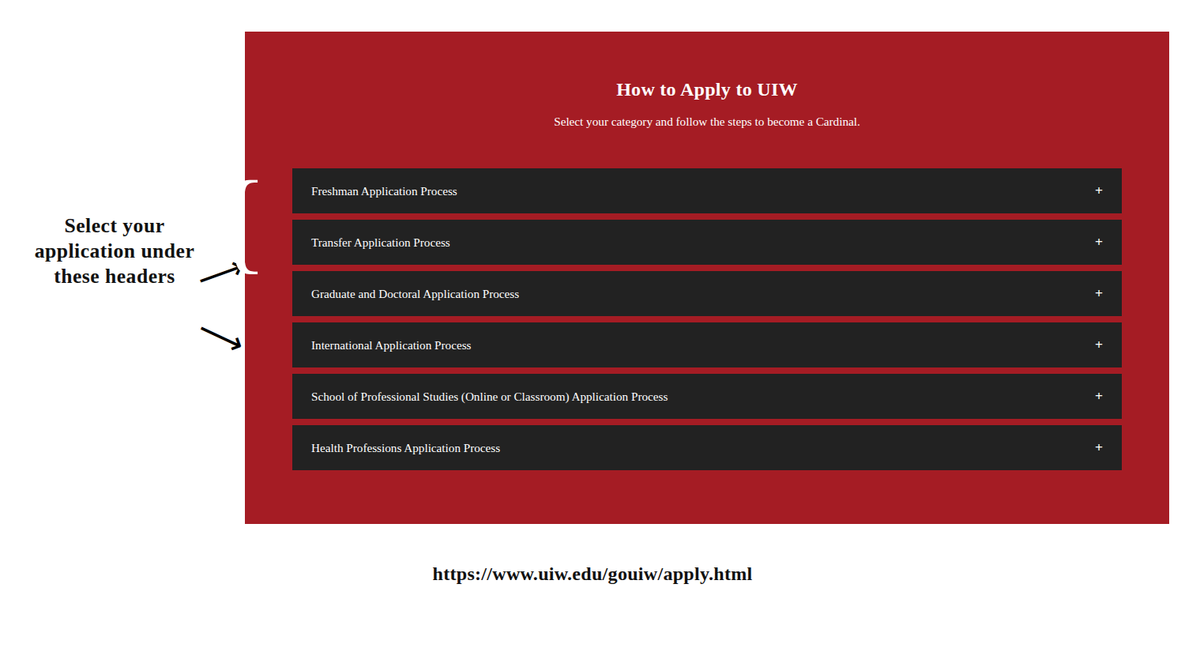Select your application under these headers
⟶ ⟶
{ {
How to Apply to UIW
Select your category and follow the steps to become a Cardinal.
Freshman Application Process +
Transfer Application Process +
Graduate and Doctoral Application Process +
International Application Process +
School of Professional Studies (Online or Classroom) Application Process +
Health Professions Application Process +
https://www.uiw.edu/gouiw/apply.html